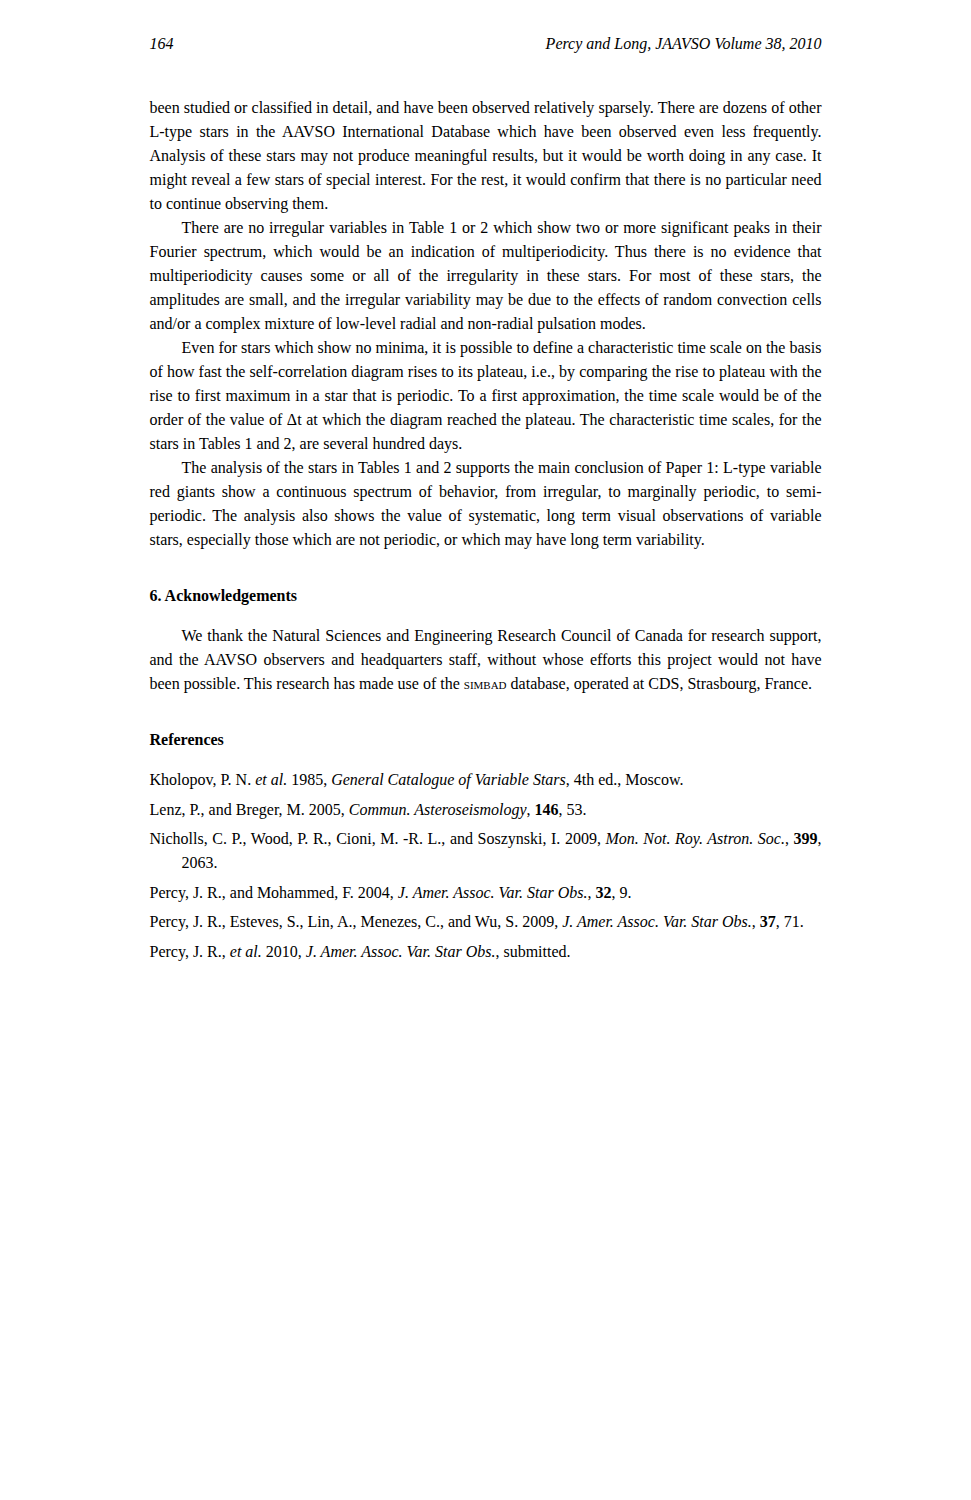164 Percy and Long, JAAVSO Volume 38, 2010
been studied or classified in detail, and have been observed relatively sparsely. There are dozens of other L-type stars in the AAVSO International Database which have been observed even less frequently. Analysis of these stars may not produce meaningful results, but it would be worth doing in any case. It might reveal a few stars of special interest. For the rest, it would confirm that there is no particular need to continue observing them.
There are no irregular variables in Table 1 or 2 which show two or more significant peaks in their Fourier spectrum, which would be an indication of multiperiodicity. Thus there is no evidence that multiperiodicity causes some or all of the irregularity in these stars. For most of these stars, the amplitudes are small, and the irregular variability may be due to the effects of random convection cells and/or a complex mixture of low-level radial and non-radial pulsation modes.
Even for stars which show no minima, it is possible to define a characteristic time scale on the basis of how fast the self-correlation diagram rises to its plateau, i.e., by comparing the rise to plateau with the rise to first maximum in a star that is periodic. To a first approximation, the time scale would be of the order of the value of Δt at which the diagram reached the plateau. The characteristic time scales, for the stars in Tables 1 and 2, are several hundred days.
The analysis of the stars in Tables 1 and 2 supports the main conclusion of Paper 1: L-type variable red giants show a continuous spectrum of behavior, from irregular, to marginally periodic, to semi-periodic. The analysis also shows the value of systematic, long term visual observations of variable stars, especially those which are not periodic, or which may have long term variability.
6. Acknowledgements
We thank the Natural Sciences and Engineering Research Council of Canada for research support, and the AAVSO observers and headquarters staff, without whose efforts this project would not have been possible. This research has made use of the simbad database, operated at CDS, Strasbourg, France.
References
Kholopov, P. N. et al. 1985, General Catalogue of Variable Stars, 4th ed., Moscow.
Lenz, P., and Breger, M. 2005, Commun. Asteroseismology, 146, 53.
Nicholls, C. P., Wood, P. R., Cioni, M. -R. L., and Soszynski, I. 2009, Mon. Not. Roy. Astron. Soc., 399, 2063.
Percy, J. R., and Mohammed, F. 2004, J. Amer. Assoc. Var. Star Obs., 32, 9.
Percy, J. R., Esteves, S., Lin, A., Menezes, C., and Wu, S. 2009, J. Amer. Assoc. Var. Star Obs., 37, 71.
Percy, J. R., et al. 2010, J. Amer. Assoc. Var. Star Obs., submitted.